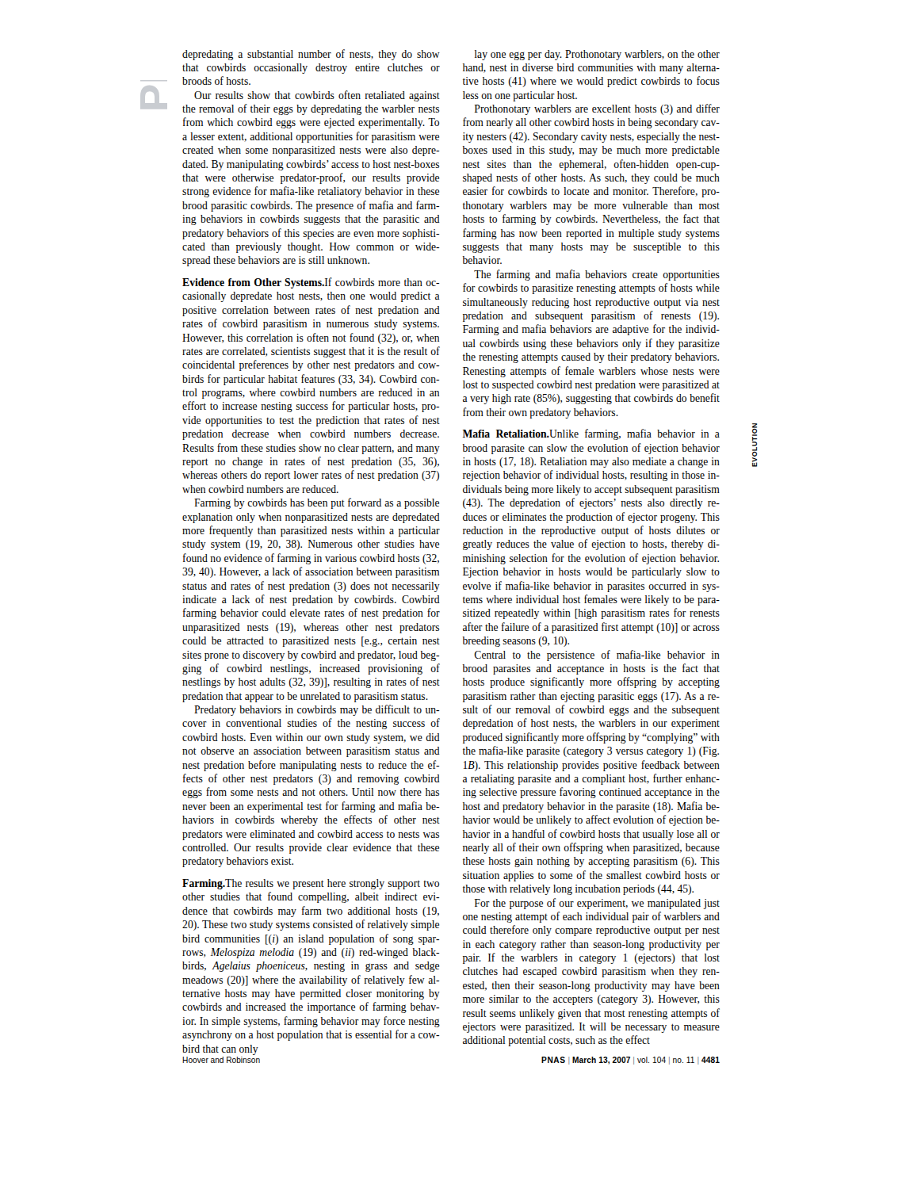PNAS PNAS PNAS
EVOLUTION
depredating a substantial number of nests, they do show that cowbirds occasionally destroy entire clutches or broods of hosts.
Our results show that cowbirds often retaliated against the removal of their eggs by depredating the warbler nests from which cowbird eggs were ejected experimentally. To a lesser extent, additional opportunities for parasitism were created when some nonparasitized nests were also depredated. By manipulating cowbirds’ access to host nest-boxes that were otherwise predator-proof, our results provide strong evidence for mafia-like retaliatory behavior in these brood parasitic cowbirds. The presence of mafia and farming behaviors in cowbirds suggests that the parasitic and predatory behaviors of this species are even more sophisticated than previously thought. How common or widespread these behaviors are is still unknown.
Evidence from Other Systems.
If cowbirds more than occasionally depredate host nests, then one would predict a positive correlation between rates of nest predation and rates of cowbird parasitism in numerous study systems. However, this correlation is often not found (32), or, when rates are correlated, scientists suggest that it is the result of coincidental preferences by other nest predators and cowbirds for particular habitat features (33, 34). Cowbird control programs, where cowbird numbers are reduced in an effort to increase nesting success for particular hosts, provide opportunities to test the prediction that rates of nest predation decrease when cowbird numbers decrease. Results from these studies show no clear pattern, and many report no change in rates of nest predation (35, 36), whereas others do report lower rates of nest predation (37) when cowbird numbers are reduced.
Farming by cowbirds has been put forward as a possible explanation only when nonparasitized nests are depredated more frequently than parasitized nests within a particular study system (19, 20, 38). Numerous other studies have found no evidence of farming in various cowbird hosts (32, 39, 40). However, a lack of association between parasitism status and rates of nest predation (3) does not necessarily indicate a lack of nest predation by cowbirds. Cowbird farming behavior could elevate rates of nest predation for unparasitized nests (19), whereas other nest predators could be attracted to parasitized nests [e.g., certain nest sites prone to discovery by cowbird and predator, loud begging of cowbird nestlings, increased provisioning of nestlings by host adults (32, 39)], resulting in rates of nest predation that appear to be unrelated to parasitism status.
Predatory behaviors in cowbirds may be difficult to uncover in conventional studies of the nesting success of cowbird hosts. Even within our own study system, we did not observe an association between parasitism status and nest predation before manipulating nests to reduce the effects of other nest predators (3) and removing cowbird eggs from some nests and not others. Until now there has never been an experimental test for farming and mafia behaviors in cowbirds whereby the effects of other nest predators were eliminated and cowbird access to nests was controlled. Our results provide clear evidence that these predatory behaviors exist.
Farming.
The results we present here strongly support two other studies that found compelling, albeit indirect evidence that cowbirds may farm two additional hosts (19, 20). These two study systems consisted of relatively simple bird communities [(i) an island population of song sparrows, Melospiza melodia (19) and (ii) red-winged blackbirds, Agelaius phoeniceus, nesting in grass and sedge meadows (20)] where the availability of relatively few alternative hosts may have permitted closer monitoring by cowbirds and increased the importance of farming behavior. In simple systems, farming behavior may force nesting asynchrony on a host population that is essential for a cowbird that can only
lay one egg per day. Prothonotary warblers, on the other hand, nest in diverse bird communities with many alternative hosts (41) where we would predict cowbirds to focus less on one particular host.
Prothonotary warblers are excellent hosts (3) and differ from nearly all other cowbird hosts in being secondary cavity nesters (42). Secondary cavity nests, especially the nest-boxes used in this study, may be much more predictable nest sites than the ephemeral, often-hidden open-cup-shaped nests of other hosts. As such, they could be much easier for cowbirds to locate and monitor. Therefore, prothonotary warblers may be more vulnerable than most hosts to farming by cowbirds. Nevertheless, the fact that farming has now been reported in multiple study systems suggests that many hosts may be susceptible to this behavior.
The farming and mafia behaviors create opportunities for cowbirds to parasitize renesting attempts of hosts while simultaneously reducing host reproductive output via nest predation and subsequent parasitism of renests (19). Farming and mafia behaviors are adaptive for the individual cowbirds using these behaviors only if they parasitize the renesting attempts caused by their predatory behaviors. Renesting attempts of female warblers whose nests were lost to suspected cowbird nest predation were parasitized at a very high rate (85%), suggesting that cowbirds do benefit from their own predatory behaviors.
Mafia Retaliation.
Unlike farming, mafia behavior in a brood parasite can slow the evolution of ejection behavior in hosts (17, 18). Retaliation may also mediate a change in rejection behavior of individual hosts, resulting in those individuals being more likely to accept subsequent parasitism (43). The depredation of ejectors’ nests also directly reduces or eliminates the production of ejector progeny. This reduction in the reproductive output of hosts dilutes or greatly reduces the value of ejection to hosts, thereby diminishing selection for the evolution of ejection behavior. Ejection behavior in hosts would be particularly slow to evolve if mafia-like behavior in parasites occurred in systems where individual host females were likely to be parasitized repeatedly within [high parasitism rates for renests after the failure of a parasitized first attempt (10)] or across breeding seasons (9, 10).
Central to the persistence of mafia-like behavior in brood parasites and acceptance in hosts is the fact that hosts produce significantly more offspring by accepting parasitism rather than ejecting parasitic eggs (17). As a result of our removal of cowbird eggs and the subsequent depredation of host nests, the warblers in our experiment produced significantly more offspring by “complying” with the mafia-like parasite (category 3 versus category 1) (Fig. 1B). This relationship provides positive feedback between a retaliating parasite and a compliant host, further enhancing selective pressure favoring continued acceptance in the host and predatory behavior in the parasite (18). Mafia behavior would be unlikely to affect evolution of ejection behavior in a handful of cowbird hosts that usually lose all or nearly all of their own offspring when parasitized, because these hosts gain nothing by accepting parasitism (6). This situation applies to some of the smallest cowbird hosts or those with relatively long incubation periods (44, 45).
For the purpose of our experiment, we manipulated just one nesting attempt of each individual pair of warblers and could therefore only compare reproductive output per nest in each category rather than season-long productivity per pair. If the warblers in category 1 (ejectors) that lost clutches had escaped cowbird parasitism when they renested, then their season-long productivity may have been more similar to the accepters (category 3). However, this result seems unlikely given that most renesting attempts of ejectors were parasitized. It will be necessary to measure additional potential costs, such as the effect
Hoover and Robinson
PNAS|March 13, 2007|vol. 104|no. 11|4481